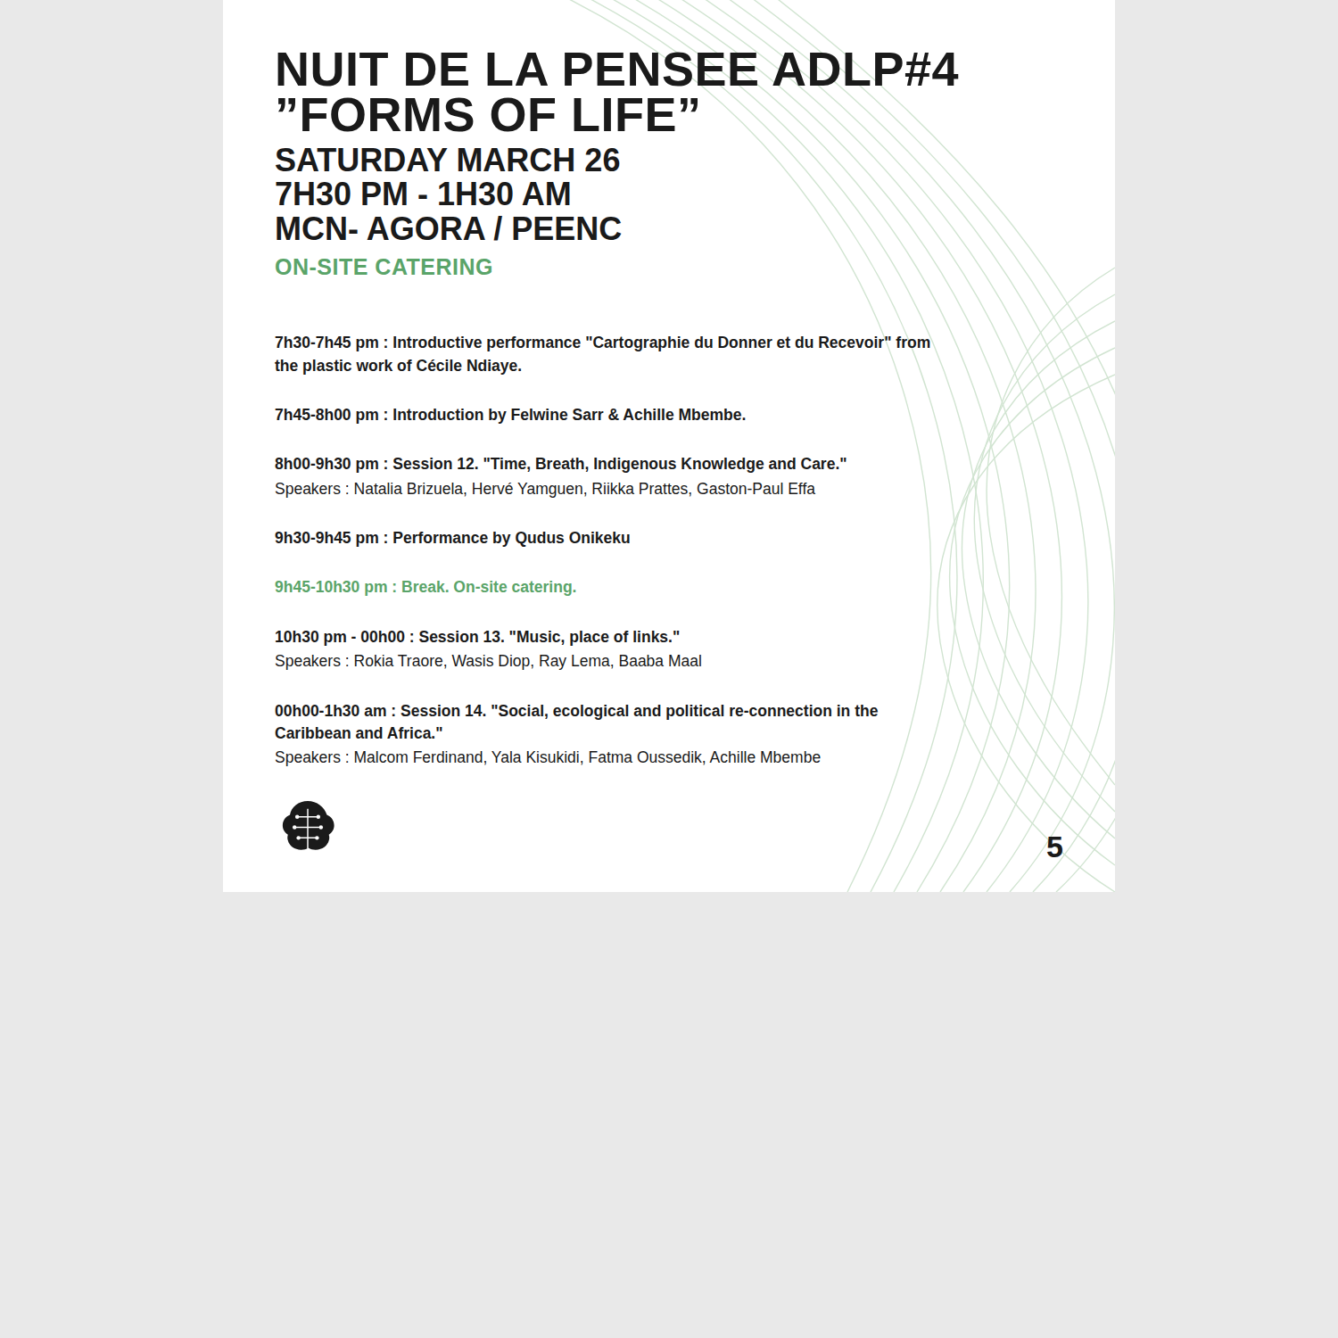Nuit de la Pensee ADLP#4 ”Forms of Life”
Saturday March 26
7h30 PM - 1h30 AM
MCN- Agora / Peenc
On-site catering
7h30-7h45 pm : Introductive performance "Cartographie du Donner et du Recevoir" from the plastic work of Cécile Ndiaye.
7h45-8h00 pm : Introduction by Felwine Sarr & Achille Mbembe.
8h00-9h30 pm : Session 12. "Time, Breath, Indigenous Knowledge and Care."
Speakers : Natalia Brizuela, Hervé Yamguen, Riikka Prattes, Gaston-Paul Effa
9h30-9h45 pm : Performance by Qudus Onikeku
9h45-10h30 pm : Break. On-site catering.
10h30 pm - 00h00 : Session 13. "Music, place of links."
Speakers : Rokia Traore, Wasis Diop, Ray Lema, Baaba Maal
00h00-1h30 am : Session 14. "Social, ecological and political re-connection in the Caribbean and Africa."
Speakers : Malcom Ferdinand, Yala Kisukidi, Fatma Oussedik, Achille Mbembe
5